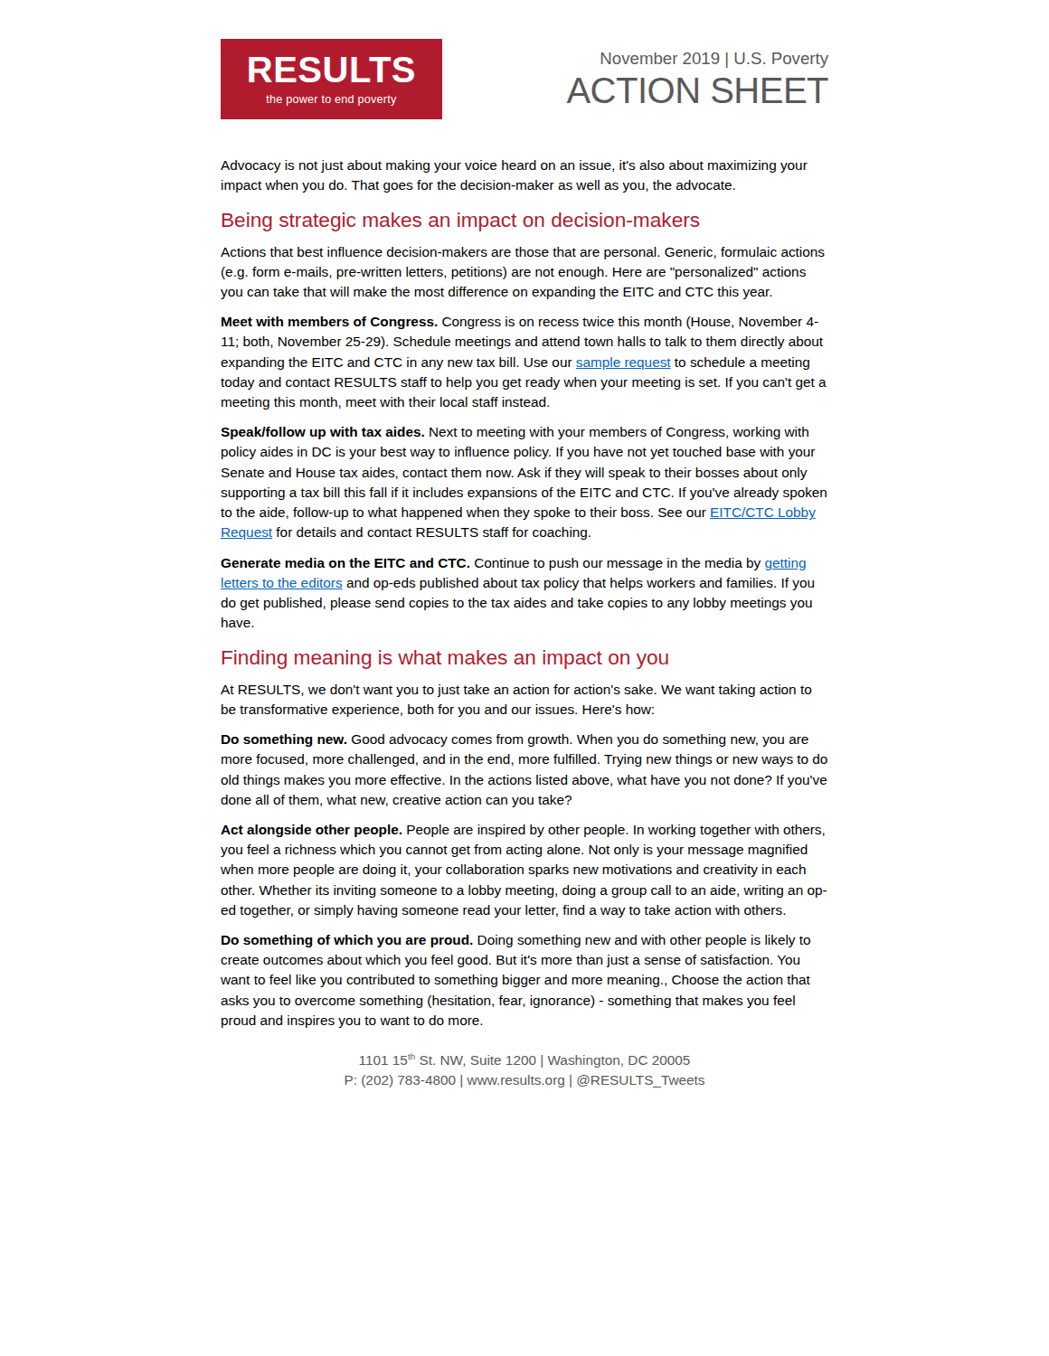RESULTS
the power to end poverty
November 2019 | U.S. Poverty
ACTION SHEET
Advocacy is not just about making your voice heard on an issue, it's also about maximizing your impact when you do. That goes for the decision-maker as well as you, the advocate.
Being strategic makes an impact on decision-makers
Actions that best influence decision-makers are those that are personal. Generic, formulaic actions (e.g. form e-mails, pre-written letters, petitions) are not enough. Here are "personalized" actions you can take that will make the most difference on expanding the EITC and CTC this year.
Meet with members of Congress. Congress is on recess twice this month (House, November 4-11; both, November 25-29). Schedule meetings and attend town halls to talk to them directly about expanding the EITC and CTC in any new tax bill. Use our sample request to schedule a meeting today and contact RESULTS staff to help you get ready when your meeting is set. If you can't get a meeting this month, meet with their local staff instead.
Speak/follow up with tax aides. Next to meeting with your members of Congress, working with policy aides in DC is your best way to influence policy. If you have not yet touched base with your Senate and House tax aides, contact them now. Ask if they will speak to their bosses about only supporting a tax bill this fall if it includes expansions of the EITC and CTC. If you've already spoken to the aide, follow-up to what happened when they spoke to their boss. See our EITC/CTC Lobby Request for details and contact RESULTS staff for coaching.
Generate media on the EITC and CTC. Continue to push our message in the media by getting letters to the editors and op-eds published about tax policy that helps workers and families. If you do get published, please send copies to the tax aides and take copies to any lobby meetings you have.
Finding meaning is what makes an impact on you
At RESULTS, we don't want you to just take an action for action's sake. We want taking action to be transformative experience, both for you and our issues. Here's how:
Do something new. Good advocacy comes from growth. When you do something new, you are more focused, more challenged, and in the end, more fulfilled. Trying new things or new ways to do old things makes you more effective. In the actions listed above, what have you not done? If you've done all of them, what new, creative action can you take?
Act alongside other people. People are inspired by other people. In working together with others, you feel a richness which you cannot get from acting alone. Not only is your message magnified when more people are doing it, your collaboration sparks new motivations and creativity in each other. Whether its inviting someone to a lobby meeting, doing a group call to an aide, writing an op-ed together, or simply having someone read your letter, find a way to take action with others.
Do something of which you are proud. Doing something new and with other people is likely to create outcomes about which you feel good. But it's more than just a sense of satisfaction. You want to feel like you contributed to something bigger and more meaning., Choose the action that asks you to overcome something (hesitation, fear, ignorance) - something that makes you feel proud and inspires you to want to do more.
1101 15th St. NW, Suite 1200 | Washington, DC 20005
P: (202) 783-4800 | www.results.org | @RESULTS_Tweets